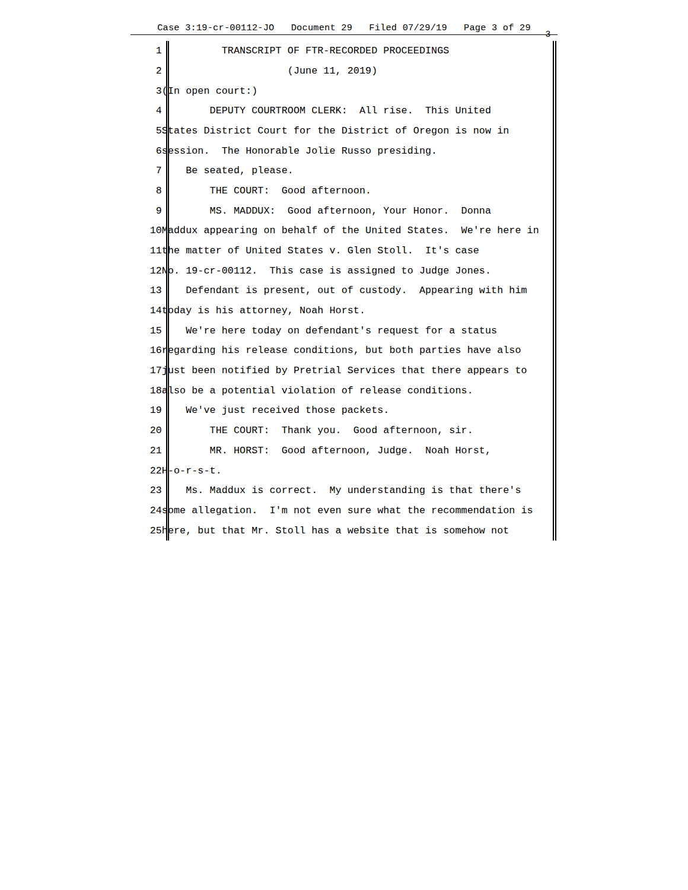Case 3:19-cr-00112-JO Document 29 Filed 07/29/19 Page 3 of 29 3
| 1 | TRANSCRIPT OF FTR-RECORDED PROCEEDINGS |
| 2 | (June 11, 2019) |
| 3 | (In open court:) |
| 4 | DEPUTY COURTROOM CLERK: All rise. This United |
| 5 | States District Court for the District of Oregon is now in |
| 6 | session. The Honorable Jolie Russo presiding. |
| 7 | Be seated, please. |
| 8 | THE COURT: Good afternoon. |
| 9 | MS. MADDUX: Good afternoon, Your Honor. Donna |
| 10 | Maddux appearing on behalf of the United States. We're here in |
| 11 | the matter of United States v. Glen Stoll. It's case |
| 12 | No. 19-cr-00112. This case is assigned to Judge Jones. |
| 13 | Defendant is present, out of custody. Appearing with him |
| 14 | today is his attorney, Noah Horst. |
| 15 | We're here today on defendant's request for a status |
| 16 | regarding his release conditions, but both parties have also |
| 17 | just been notified by Pretrial Services that there appears to |
| 18 | also be a potential violation of release conditions. |
| 19 | We've just received those packets. |
| 20 | THE COURT: Thank you. Good afternoon, sir. |
| 21 | MR. HORST: Good afternoon, Judge. Noah Horst, |
| 22 | H-o-r-s-t. |
| 23 | Ms. Maddux is correct. My understanding is that there's |
| 24 | some allegation. I'm not even sure what the recommendation is |
| 25 | here, but that Mr. Stoll has a website that is somehow not |